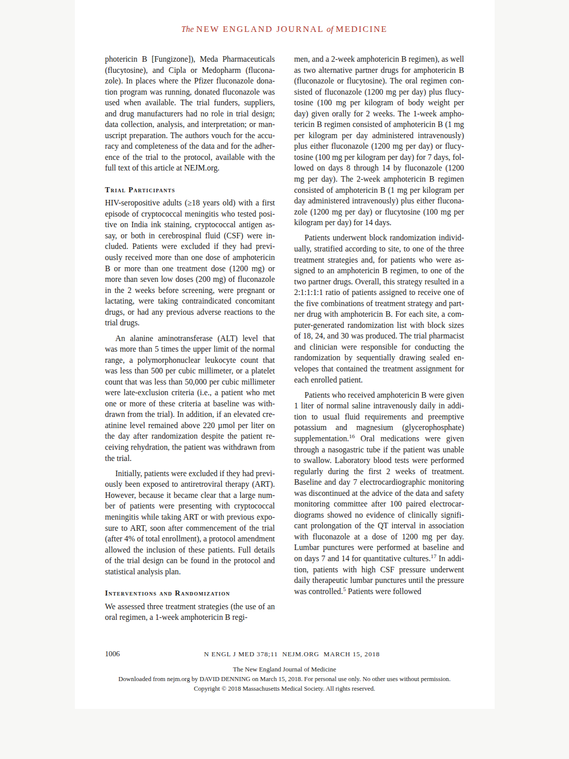The NEW ENGLAND JOURNAL of MEDICINE
photericin B [Fungizone]), Meda Pharmaceuticals (flucytosine), and Cipla or Medopharm (fluconazole). In places where the Pfizer fluconazole donation program was running, donated fluconazole was used when available. The trial funders, suppliers, and drug manufacturers had no role in trial design; data collection, analysis, and interpretation; or manuscript preparation. The authors vouch for the accuracy and completeness of the data and for the adherence of the trial to the protocol, available with the full text of this article at NEJM.org.
Trial Participants
HIV-seropositive adults (≥18 years old) with a first episode of cryptococcal meningitis who tested positive on India ink staining, cryptococcal antigen assay, or both in cerebrospinal fluid (CSF) were included. Patients were excluded if they had previously received more than one dose of amphotericin B or more than one treatment dose (1200 mg) or more than seven low doses (200 mg) of fluconazole in the 2 weeks before screening, were pregnant or lactating, were taking contraindicated concomitant drugs, or had any previous adverse reactions to the trial drugs.
An alanine aminotransferase (ALT) level that was more than 5 times the upper limit of the normal range, a polymorphonuclear leukocyte count that was less than 500 per cubic millimeter, or a platelet count that was less than 50,000 per cubic millimeter were late-exclusion criteria (i.e., a patient who met one or more of these criteria at baseline was withdrawn from the trial). In addition, if an elevated creatinine level remained above 220 µmol per liter on the day after randomization despite the patient receiving rehydration, the patient was withdrawn from the trial.
Initially, patients were excluded if they had previously been exposed to antiretroviral therapy (ART). However, because it became clear that a large number of patients were presenting with cryptococcal meningitis while taking ART or with previous exposure to ART, soon after commencement of the trial (after 4% of total enrollment), a protocol amendment allowed the inclusion of these patients. Full details of the trial design can be found in the protocol and statistical analysis plan.
Interventions and Randomization
We assessed three treatment strategies (the use of an oral regimen, a 1-week amphotericin B regi-
men, and a 2-week amphotericin B regimen), as well as two alternative partner drugs for amphotericin B (fluconazole or flucytosine). The oral regimen consisted of fluconazole (1200 mg per day) plus flucytosine (100 mg per kilogram of body weight per day) given orally for 2 weeks. The 1-week amphotericin B regimen consisted of amphotericin B (1 mg per kilogram per day administered intravenously) plus either fluconazole (1200 mg per day) or flucytosine (100 mg per kilogram per day) for 7 days, followed on days 8 through 14 by fluconazole (1200 mg per day). The 2-week amphotericin B regimen consisted of amphotericin B (1 mg per kilogram per day administered intravenously) plus either fluconazole (1200 mg per day) or flucytosine (100 mg per kilogram per day) for 14 days.
Patients underwent block randomization individually, stratified according to site, to one of the three treatment strategies and, for patients who were assigned to an amphotericin B regimen, to one of the two partner drugs. Overall, this strategy resulted in a 2:1:1:1:1 ratio of patients assigned to receive one of the five combinations of treatment strategy and partner drug with amphotericin B. For each site, a computer-generated randomization list with block sizes of 18, 24, and 30 was produced. The trial pharmacist and clinician were responsible for conducting the randomization by sequentially drawing sealed envelopes that contained the treatment assignment for each enrolled patient.
Patients who received amphotericin B were given 1 liter of normal saline intravenously daily in addition to usual fluid requirements and preemptive potassium and magnesium (glycerophosphate) supplementation.16 Oral medications were given through a nasogastric tube if the patient was unable to swallow. Laboratory blood tests were performed regularly during the first 2 weeks of treatment. Baseline and day 7 electrocardiographic monitoring was discontinued at the advice of the data and safety monitoring committee after 100 paired electrocardiograms showed no evidence of clinically significant prolongation of the QT interval in association with fluconazole at a dose of 1200 mg per day. Lumbar punctures were performed at baseline and on days 7 and 14 for quantitative cultures.17 In addition, patients with high CSF pressure underwent daily therapeutic lumbar punctures until the pressure was controlled.5 Patients were followed
1006 N ENGL J MED 378;11 NEJM.ORG MARCH 15, 2018
The New England Journal of Medicine
Downloaded from nejm.org by DAVID DENNING on March 15, 2018. For personal use only. No other uses without permission.
Copyright © 2018 Massachusetts Medical Society. All rights reserved.